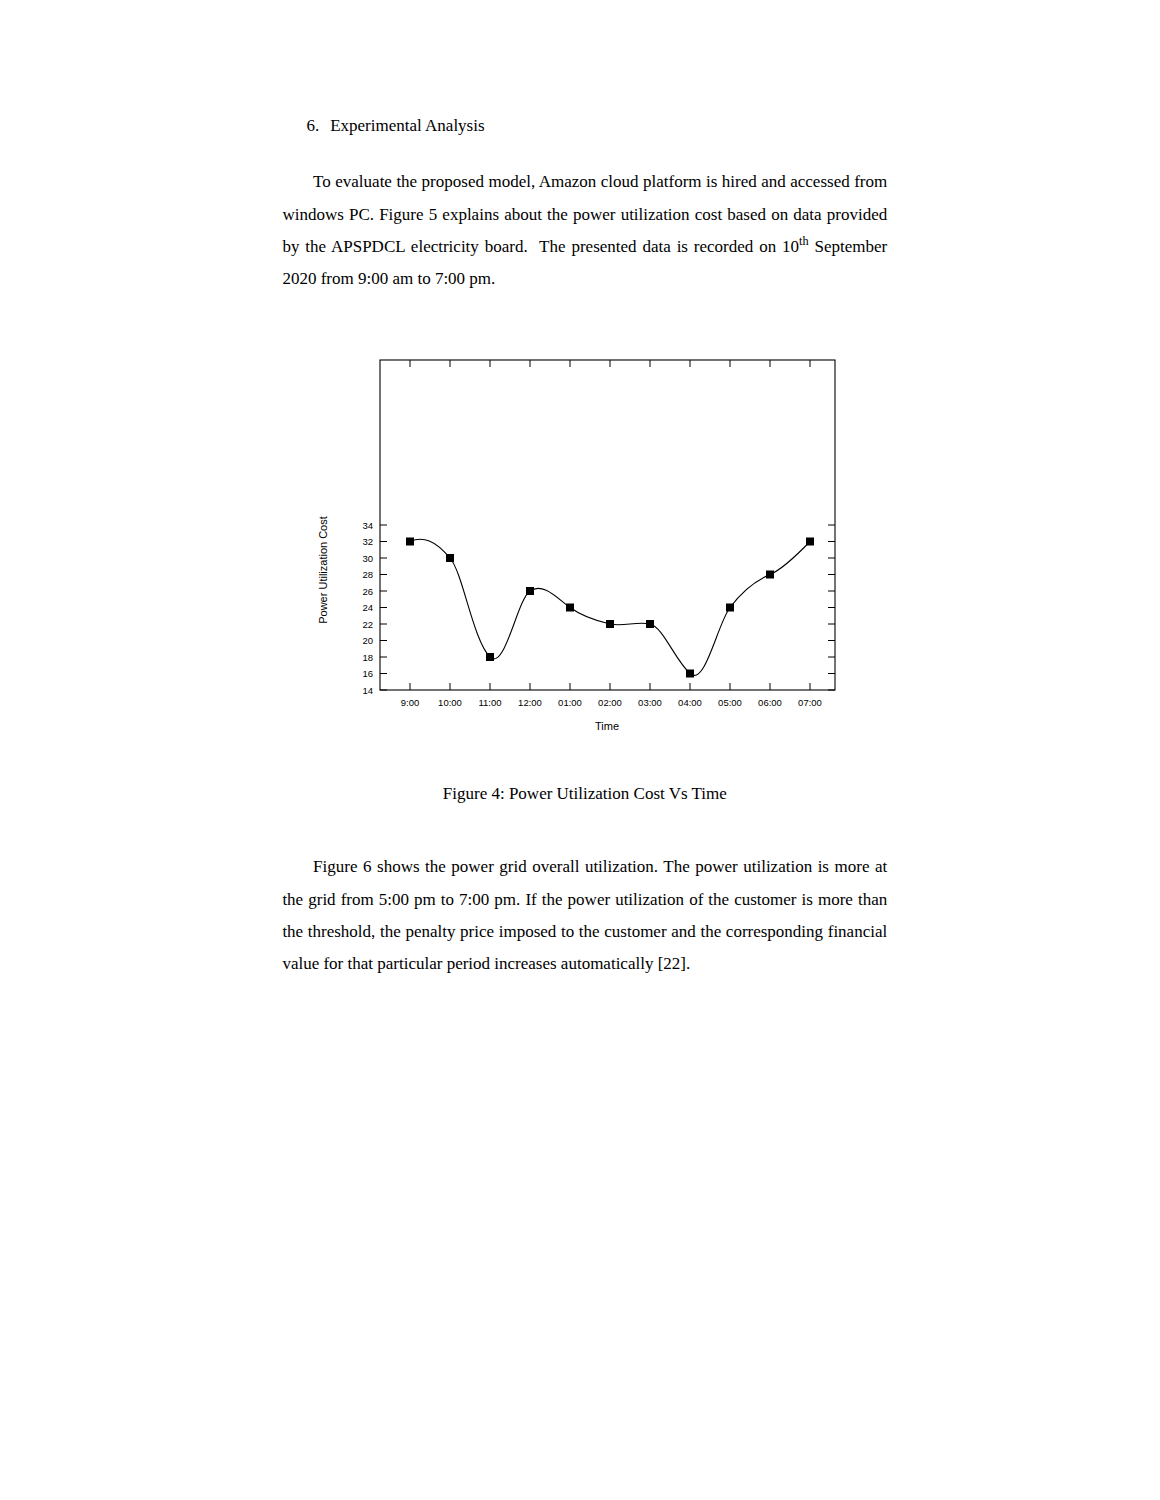6. Experimental Analysis
To evaluate the proposed model, Amazon cloud platform is hired and accessed from windows PC. Figure 5 explains about the power utilization cost based on data provided by the APSPDCL electricity board. The presented data is recorded on 10th September 2020 from 9:00 am to 7:00 pm.
Power Utilization Cost 14 16 18 20 22 24 26 28 30 32 34 9:00 10:00 11:00 12:00 01:00 02:00 03:00 04:00 05:00 06:00 07:00 Time
Figure 4: Power Utilization Cost Vs Time
Figure 6 shows the power grid overall utilization. The power utilization is more at the grid from 5:00 pm to 7:00 pm. If the power utilization of the customer is more than the threshold, the penalty price imposed to the customer and the corresponding financial value for that particular period increases automatically [22].